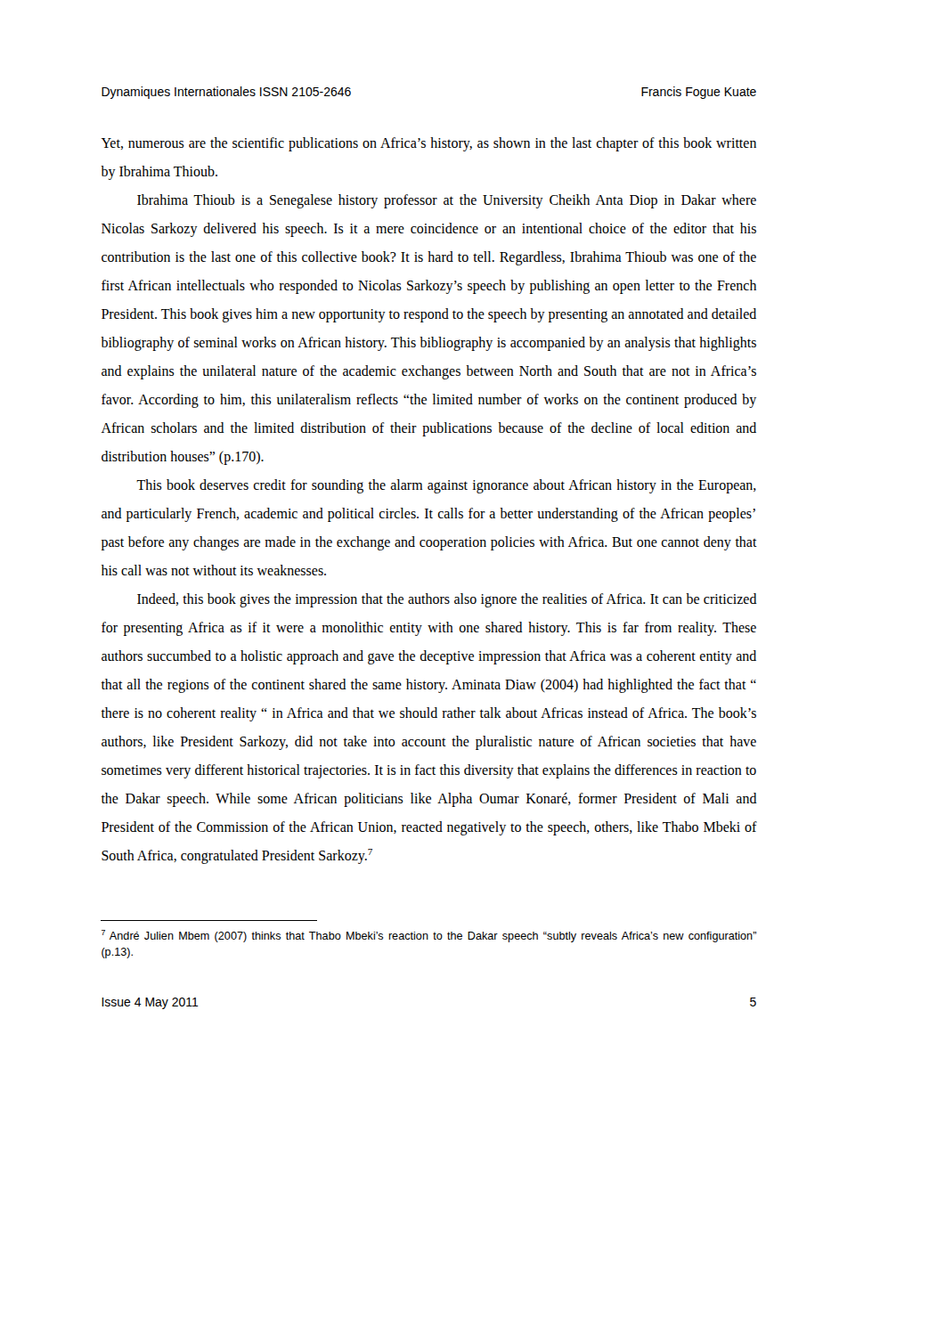Dynamiques Internationales ISSN 2105-2646 Francis Fogue Kuate
Yet, numerous are the scientific publications on Africa’s history, as shown in the last chapter of this book written by Ibrahima Thioub.
Ibrahima Thioub is a Senegalese history professor at the University Cheikh Anta Diop in Dakar where Nicolas Sarkozy delivered his speech. Is it a mere coincidence or an intentional choice of the editor that his contribution is the last one of this collective book? It is hard to tell. Regardless, Ibrahima Thioub was one of the first African intellectuals who responded to Nicolas Sarkozy’s speech by publishing an open letter to the French President. This book gives him a new opportunity to respond to the speech by presenting an annotated and detailed bibliography of seminal works on African history. This bibliography is accompanied by an analysis that highlights and explains the unilateral nature of the academic exchanges between North and South that are not in Africa’s favor. According to him, this unilateralism reflects “the limited number of works on the continent produced by African scholars and the limited distribution of their publications because of the decline of local edition and distribution houses” (p.170).
This book deserves credit for sounding the alarm against ignorance about African history in the European, and particularly French, academic and political circles. It calls for a better understanding of the African peoples’ past before any changes are made in the exchange and cooperation policies with Africa. But one cannot deny that his call was not without its weaknesses.
Indeed, this book gives the impression that the authors also ignore the realities of Africa. It can be criticized for presenting Africa as if it were a monolithic entity with one shared history. This is far from reality. These authors succumbed to a holistic approach and gave the deceptive impression that Africa was a coherent entity and that all the regions of the continent shared the same history. Aminata Diaw (2004) had highlighted the fact that “ there is no coherent reality “ in Africa and that we should rather talk about Africas instead of Africa. The book’s authors, like President Sarkozy, did not take into account the pluralistic nature of African societies that have sometimes very different historical trajectories. It is in fact this diversity that explains the differences in reaction to the Dakar speech. While some African politicians like Alpha Oumar Konaré, former President of Mali and President of the Commission of the African Union, reacted negatively to the speech, others, like Thabo Mbeki of South Africa, congratulated President Sarkozy.7
7 André Julien Mbem (2007) thinks that Thabo Mbeki’s reaction to the Dakar speech “subtly reveals Africa’s new configuration” (p.13).
Issue 4 May 2011 5